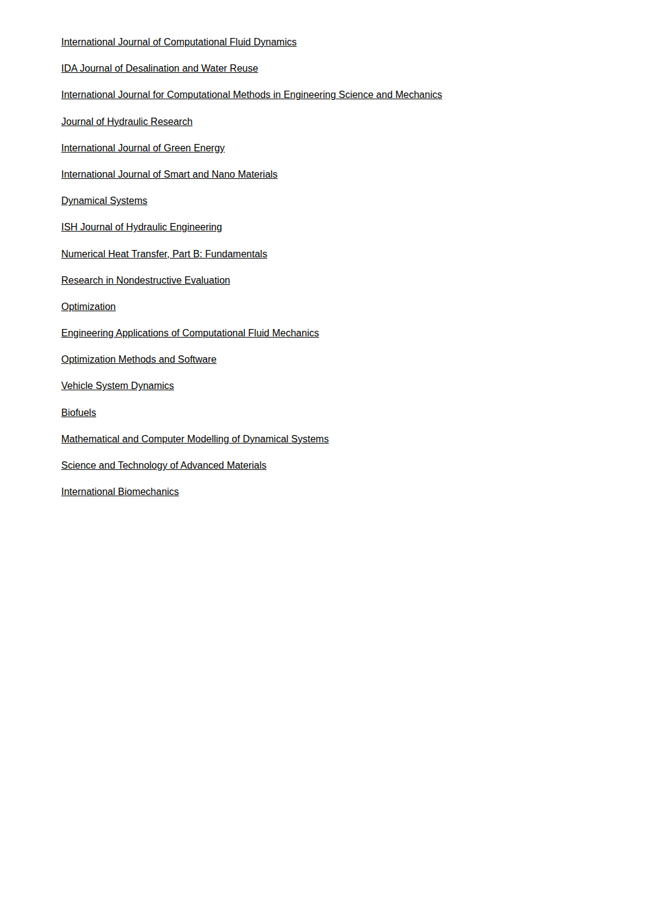International Journal of Computational Fluid Dynamics
IDA Journal of Desalination and Water Reuse
International Journal for Computational Methods in Engineering Science and Mechanics
Journal of Hydraulic Research
International Journal of Green Energy
International Journal of Smart and Nano Materials
Dynamical Systems
ISH Journal of Hydraulic Engineering
Numerical Heat Transfer, Part B: Fundamentals
Research in Nondestructive Evaluation
Optimization
Engineering Applications of Computational Fluid Mechanics
Optimization Methods and Software
Vehicle System Dynamics
Biofuels
Mathematical and Computer Modelling of Dynamical Systems
Science and Technology of Advanced Materials
International Biomechanics